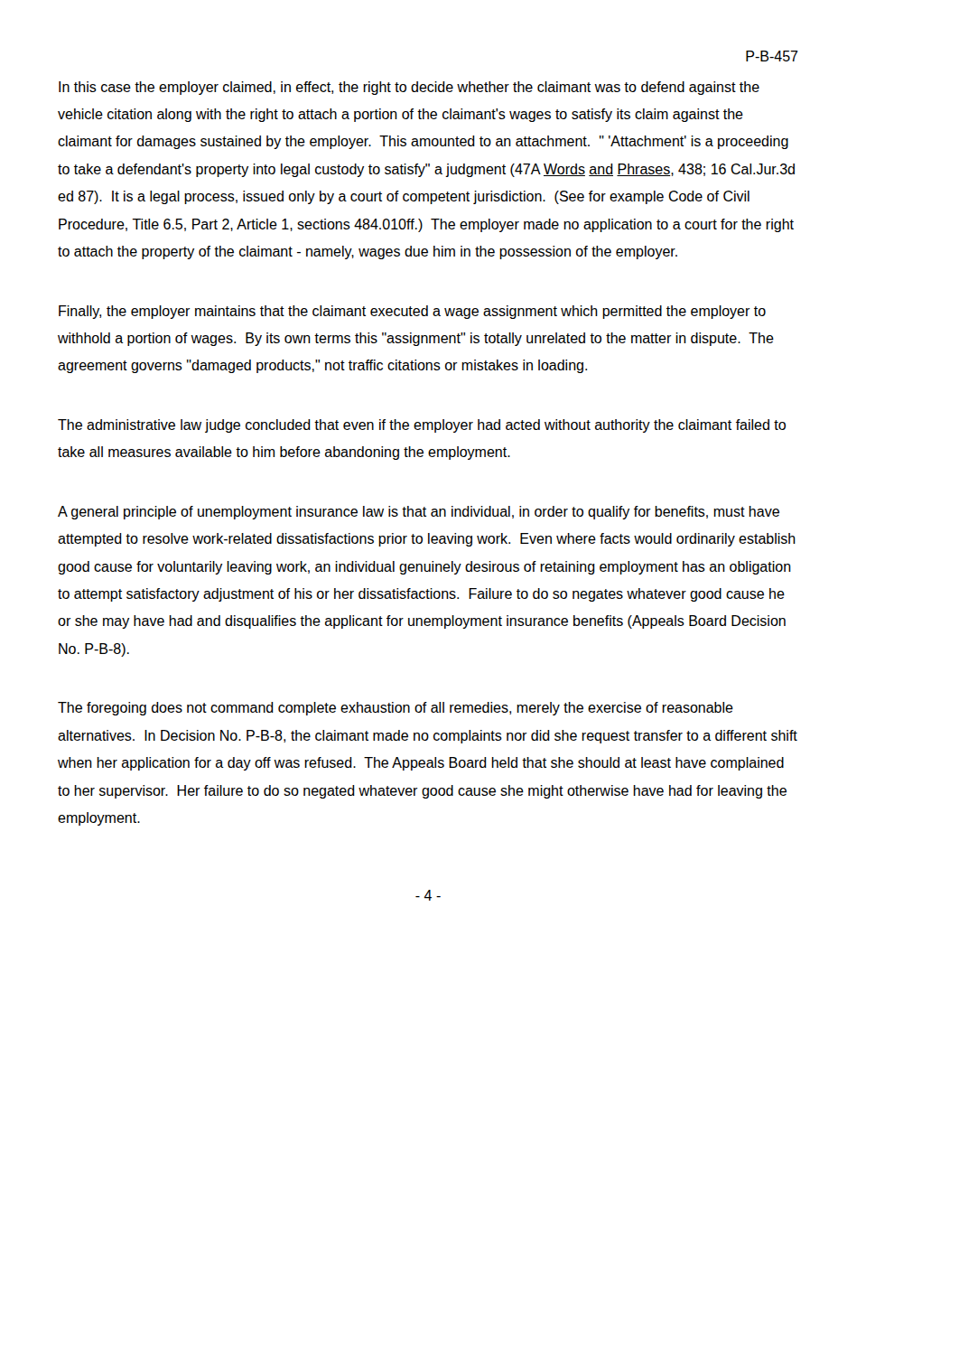P-B-457
In this case the employer claimed, in effect, the right to decide whether the claimant was to defend against the vehicle citation along with the right to attach a portion of the claimant's wages to satisfy its claim against the claimant for damages sustained by the employer. This amounted to an attachment. " 'Attachment' is a proceeding to take a defendant's property into legal custody to satisfy" a judgment (47A Words and Phrases, 438; 16 Cal.Jur.3d ed 87). It is a legal process, issued only by a court of competent jurisdiction. (See for example Code of Civil Procedure, Title 6.5, Part 2, Article 1, sections 484.010ff.) The employer made no application to a court for the right to attach the property of the claimant - namely, wages due him in the possession of the employer.
Finally, the employer maintains that the claimant executed a wage assignment which permitted the employer to withhold a portion of wages. By its own terms this "assignment" is totally unrelated to the matter in dispute. The agreement governs "damaged products," not traffic citations or mistakes in loading.
The administrative law judge concluded that even if the employer had acted without authority the claimant failed to take all measures available to him before abandoning the employment.
A general principle of unemployment insurance law is that an individual, in order to qualify for benefits, must have attempted to resolve work-related dissatisfactions prior to leaving work. Even where facts would ordinarily establish good cause for voluntarily leaving work, an individual genuinely desirous of retaining employment has an obligation to attempt satisfactory adjustment of his or her dissatisfactions. Failure to do so negates whatever good cause he or she may have had and disqualifies the applicant for unemployment insurance benefits (Appeals Board Decision No. P-B-8).
The foregoing does not command complete exhaustion of all remedies, merely the exercise of reasonable alternatives. In Decision No. P-B-8, the claimant made no complaints nor did she request transfer to a different shift when her application for a day off was refused. The Appeals Board held that she should at least have complained to her supervisor. Her failure to do so negated whatever good cause she might otherwise have had for leaving the employment.
- 4 -